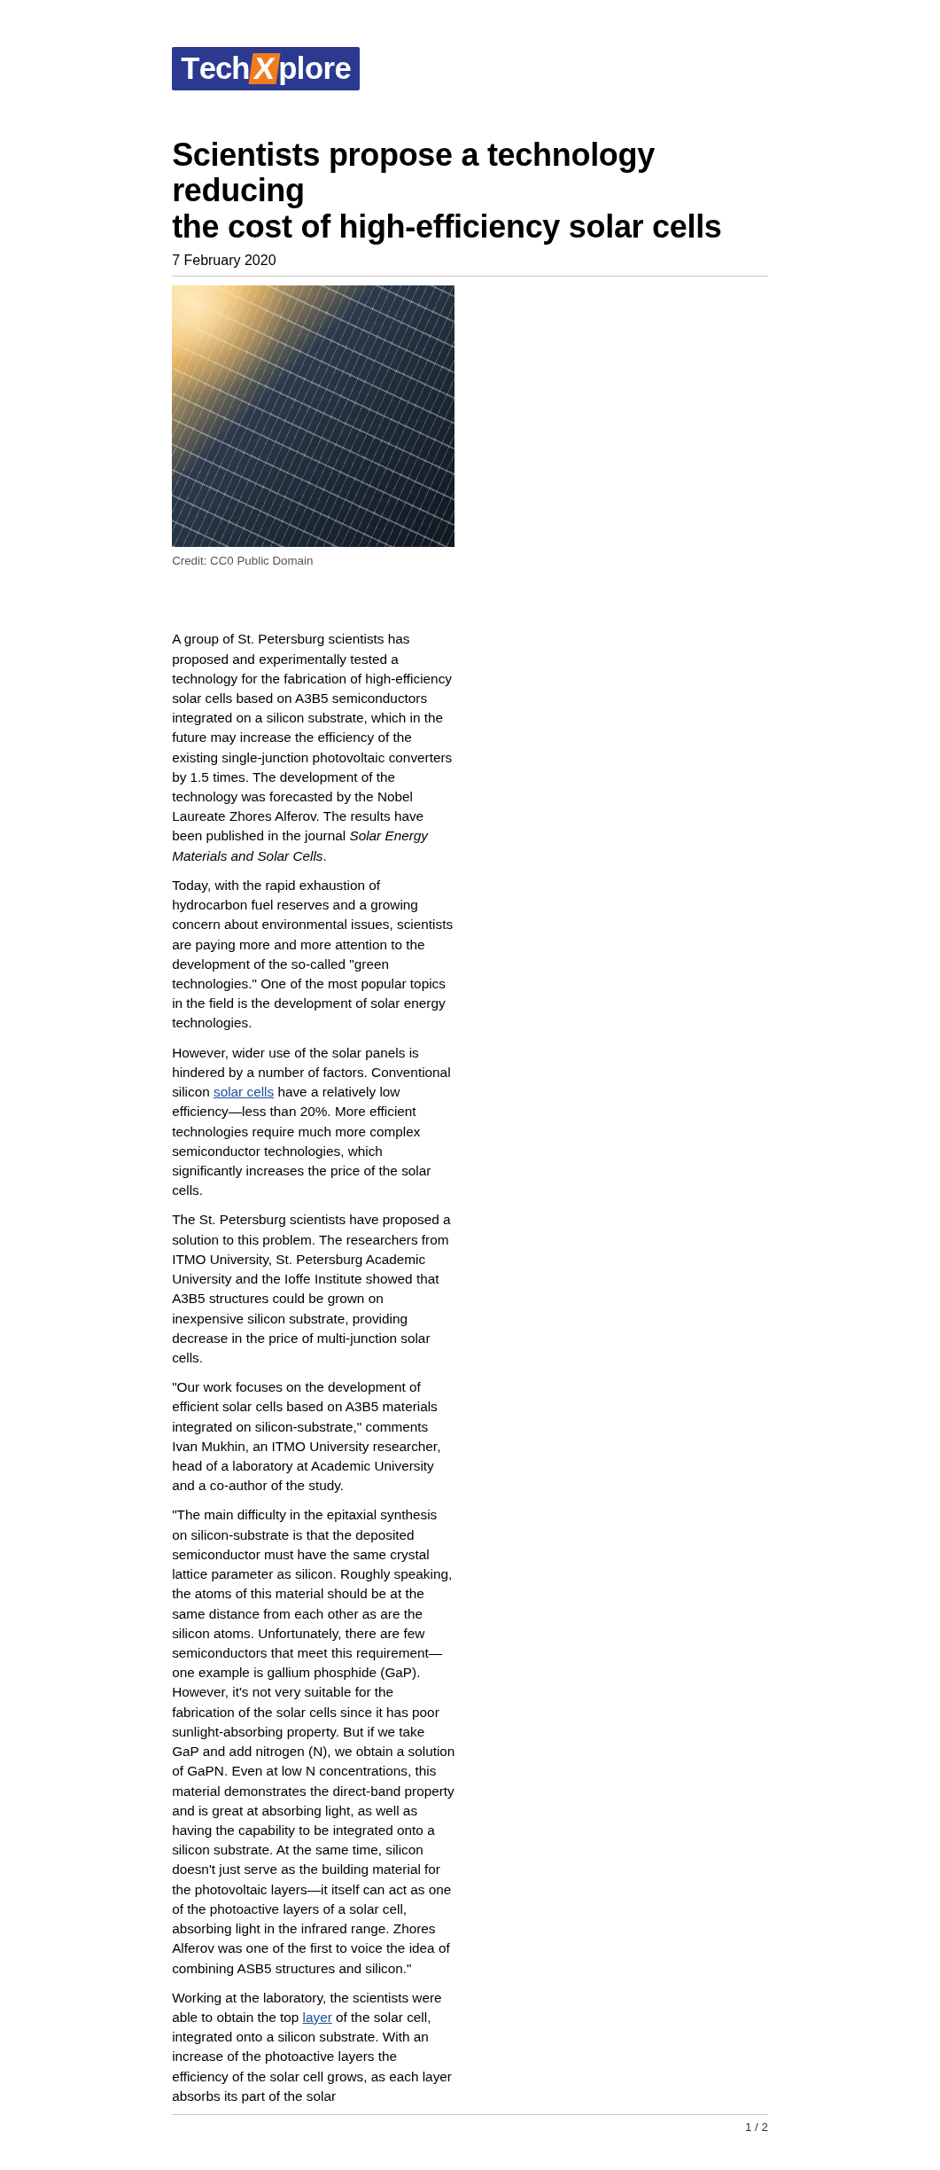Tech Xplore
Scientists propose a technology reducing
the cost of high-efficiency solar cells
7 February 2020
Credit: CC0 Public Domain
A group of St. Petersburg scientists has proposed and experimentally tested a technology for the fabrication of high-efficiency solar cells based on A3B5 semiconductors integrated on a silicon substrate, which in the future may increase the efficiency of the existing single-junction photovoltaic converters by 1.5 times. The development of the technology was forecasted by the Nobel Laureate Zhores Alferov. The results have been published in the journal Solar Energy Materials and Solar Cells.
Today, with the rapid exhaustion of hydrocarbon fuel reserves and a growing concern about environmental issues, scientists are paying more and more attention to the development of the so-called "green technologies." One of the most popular topics in the field is the development of solar energy technologies.
However, wider use of the solar panels is hindered by a number of factors. Conventional silicon solar cells have a relatively low efficiency—less than 20%. More efficient technologies require much more complex semiconductor technologies, which significantly increases the price of the solar cells.
The St. Petersburg scientists have proposed a solution to this problem. The researchers from ITMO University, St. Petersburg Academic University and the Ioffe Institute showed that A3B5 structures could be grown on inexpensive silicon substrate, providing decrease in the price of multi-junction solar cells.
"Our work focuses on the development of efficient solar cells based on A3B5 materials integrated on silicon-substrate," comments Ivan Mukhin, an ITMO University researcher, head of a laboratory at Academic University and a co-author of the study.
"The main difficulty in the epitaxial synthesis on silicon-substrate is that the deposited semiconductor must have the same crystal lattice parameter as silicon. Roughly speaking, the atoms of this material should be at the same distance from each other as are the silicon atoms. Unfortunately, there are few semiconductors that meet this requirement—one example is gallium phosphide (GaP). However, it's not very suitable for the fabrication of the solar cells since it has poor sunlight-absorbing property. But if we take GaP and add nitrogen (N), we obtain a solution of GaPN. Even at low N concentrations, this material demonstrates the direct-band property and is great at absorbing light, as well as having the capability to be integrated onto a silicon substrate. At the same time, silicon doesn't just serve as the building material for the photovoltaic layers—it itself can act as one of the photoactive layers of a solar cell, absorbing light in the infrared range. Zhores Alferov was one of the first to voice the idea of combining ASB5 structures and silicon."
Working at the laboratory, the scientists were able to obtain the top layer of the solar cell, integrated onto a silicon substrate. With an increase of the photoactive layers the efficiency of the solar cell grows, as each layer absorbs its part of the solar
1 / 2